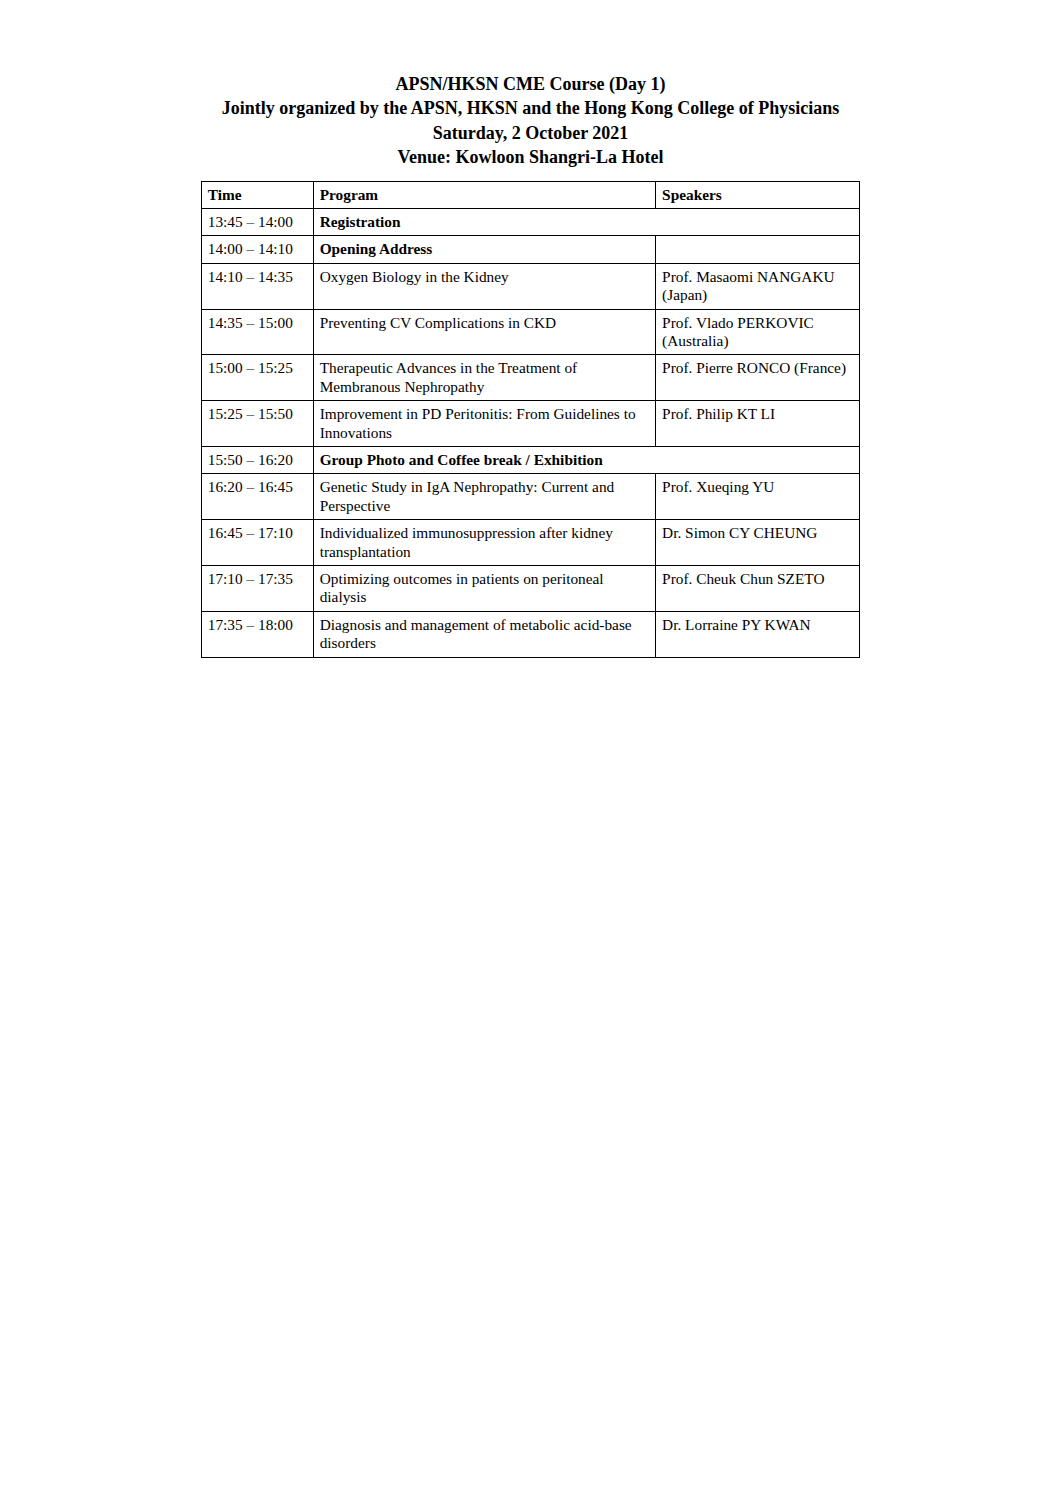APSN/HKSN CME Course (Day 1)
Jointly organized by the APSN, HKSN and the Hong Kong College of Physicians
Saturday, 2 October 2021
Venue: Kowloon Shangri-La Hotel
| Time | Program | Speakers |
| --- | --- | --- |
| 13:45 – 14:00 | Registration |
| 14:00 – 14:10 | Opening Address | |
| 14:10 – 14:35 | Oxygen Biology in the Kidney | Prof. Masaomi NANGAKU (Japan) |
| 14:35 – 15:00 | Preventing CV Complications in CKD | Prof. Vlado PERKOVIC (Australia) |
| 15:00 – 15:25 | Therapeutic Advances in the Treatment of Membranous Nephropathy | Prof. Pierre RONCO (France) |
| 15:25 – 15:50 | Improvement in PD Peritonitis: From Guidelines to Innovations | Prof. Philip KT LI |
| 15:50 – 16:20 | Group Photo and Coffee break / Exhibition |
| 16:20 – 16:45 | Genetic Study in IgA Nephropathy: Current and Perspective | Prof. Xueqing YU |
| 16:45 – 17:10 | Individualized immunosuppression after kidney transplantation | Dr. Simon CY CHEUNG |
| 17:10 – 17:35 | Optimizing outcomes in patients on peritoneal dialysis | Prof. Cheuk Chun SZETO |
| 17:35 – 18:00 | Diagnosis and management of metabolic acid-base disorders | Dr. Lorraine PY KWAN |